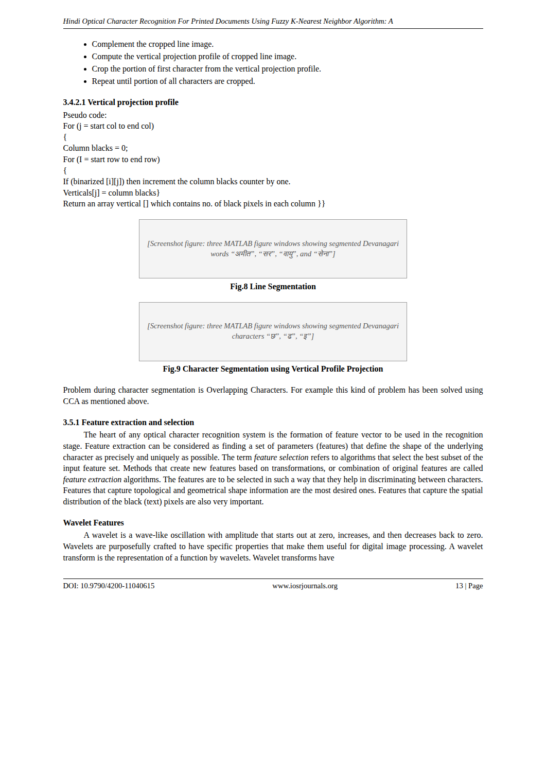Hindi Optical Character Recognition For Printed Documents Using Fuzzy K-Nearest Neighbor Algorithm: A
Complement the cropped line image.
Compute the vertical projection profile of cropped line image.
Crop the portion of first character from the vertical projection profile.
Repeat until portion of all characters are cropped.
3.4.2.1 Vertical projection profile
Pseudo code:
For (j = start col to end col)
{
Column blacks = 0;
For (I = start row to end row)
{
If (binarized [i][j]) then increment the column blacks counter by one.
Verticals[j] = column blacks}
Return an array vertical [] which contains no. of black pixels in each column }}
[Screenshot figure: three MATLAB figure windows showing segmented Devanagari words “अमीत”, “सर”, “वायु”, and “सेना”]
Fig.8 Line Segmentation
[Screenshot figure: three MATLAB figure windows showing segmented Devanagari characters “छ”, “ढ”, “इ”]
Fig.9 Character Segmentation using Vertical Profile Projection
Problem during character segmentation is Overlapping Characters. For example this kind of problem has been solved using CCA as mentioned above.
3.5.1 Feature extraction and selection
The heart of any optical character recognition system is the formation of feature vector to be used in the recognition stage. Feature extraction can be considered as finding a set of parameters (features) that define the shape of the underlying character as precisely and uniquely as possible. The term feature selection refers to algorithms that select the best subset of the input feature set. Methods that create new features based on transformations, or combination of original features are called feature extraction algorithms. The features are to be selected in such a way that they help in discriminating between characters. Features that capture topological and geometrical shape information are the most desired ones. Features that capture the spatial distribution of the black (text) pixels are also very important.
Wavelet Features
A wavelet is a wave-like oscillation with amplitude that starts out at zero, increases, and then decreases back to zero. Wavelets are purposefully crafted to have specific properties that make them useful for digital image processing. A wavelet transform is the representation of a function by wavelets. Wavelet transforms have
DOI: 10.9790/4200-11040615
www.iosrjournals.org
13 | Page